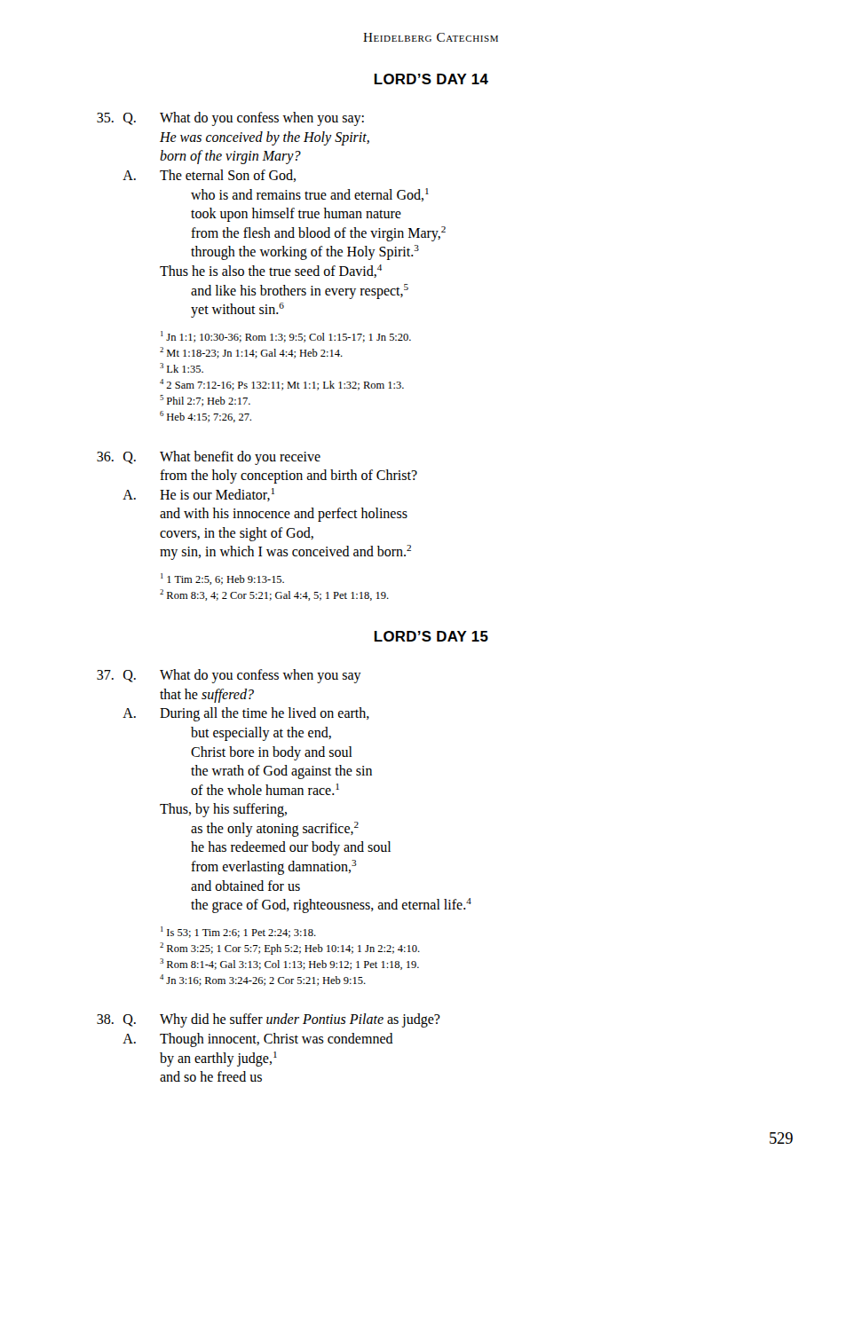Heidelberg Catechism
LORD’S DAY 14
| 35. | Q. | What do you confess when you say: He was conceived by the Holy Spirit, born of the virgin Mary? |
| | A. | The eternal Son of God, who is and remains true and eternal God, 1 took upon himself true human nature from the flesh and blood of the virgin Mary, 2 through the working of the Holy Spirit. 3 Thus he is also the true seed of David, 4 and like his brothers in every respect, 5 yet without sin. 6 1 Jn 1:1; 10:30-36; Rom 1:3; 9:5; Col 1:15-17; 1 Jn 5:20. 2 Mt 1:18-23; Jn 1:14; Gal 4:4; Heb 2:14. 3 Lk 1:35. 4 2 Sam 7:12-16; Ps 132:11; Mt 1:1; Lk 1:32; Rom 1:3. 5 Phil 2:7; Heb 2:17. 6 Heb 4:15; 7:26, 27. |
| 36. | Q. | What benefit do you receive from the holy conception and birth of Christ? |
| | A. | He is our Mediator, 1 and with his innocence and perfect holiness covers, in the sight of God, my sin, in which I was conceived and born. 2 1 1 Tim 2:5, 6; Heb 9:13-15. 2 Rom 8:3, 4; 2 Cor 5:21; Gal 4:4, 5; 1 Pet 1:18, 19. |
LORD’S DAY 15
| 37. | Q. | What do you confess when you say that he suffered? |
| | A. | During all the time he lived on earth, but especially at the end, Christ bore in body and soul the wrath of God against the sin of the whole human race. 1 Thus, by his suffering, as the only atoning sacrifice, 2 he has redeemed our body and soul from everlasting damnation, 3 and obtained for us the grace of God, righteousness, and eternal life. 4 1 Is 53; 1 Tim 2:6; 1 Pet 2:24; 3:18. 2 Rom 3:25; 1 Cor 5:7; Eph 5:2; Heb 10:14; 1 Jn 2:2; 4:10. 3 Rom 8:1-4; Gal 3:13; Col 1:13; Heb 9:12; 1 Pet 1:18, 19. 4 Jn 3:16; Rom 3:24-26; 2 Cor 5:21; Heb 9:15. |
| 38. | Q. | Why did he suffer under Pontius Pilate as judge? |
| | A. | Though innocent, Christ was condemned by an earthly judge, 1 and so he freed us |
529